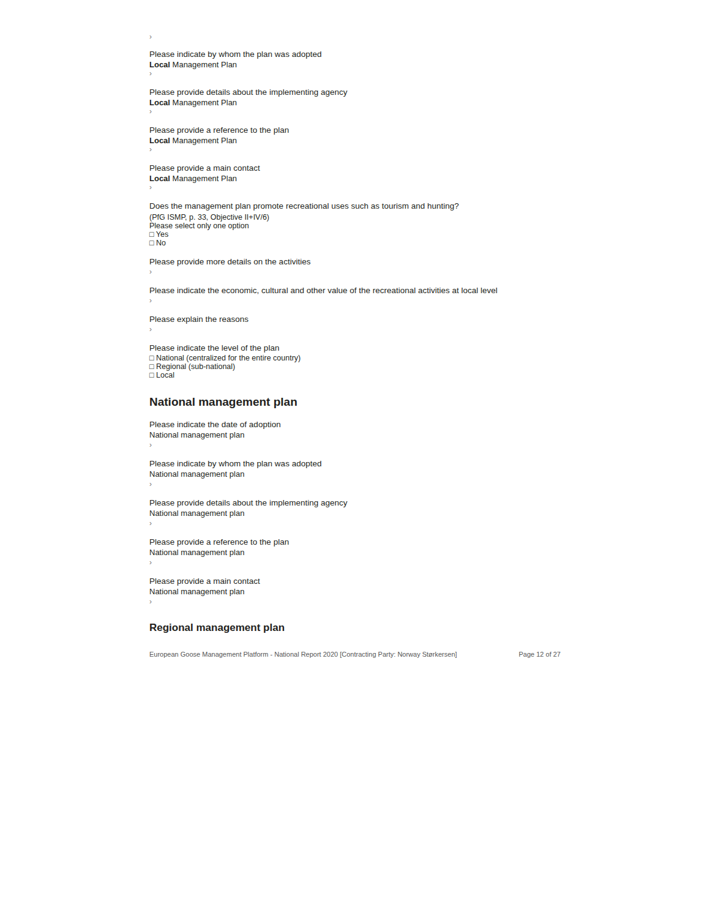›
Please indicate by whom the plan was adopted
Local Management Plan
›
Please provide details about the implementing agency
Local Management Plan
›
Please provide a reference to the plan
Local Management Plan
›
Please provide a main contact
Local Management Plan
›
Does the management plan promote recreational uses such as tourism and hunting?
(PfG ISMP, p. 33, Objective II+IV/6)
Please select only one option
□ Yes
□ No
Please provide more details on the activities
›
Please indicate the economic, cultural and other value of the recreational activities at local level
›
Please explain the reasons
›
Please indicate the level of the plan
□ National (centralized for the entire country)
□ Regional (sub-national)
□ Local
National management plan
Please indicate the date of adoption
National management plan
›
Please indicate by whom the plan was adopted
National management plan
›
Please provide details about the implementing agency
National management plan
›
Please provide a reference to the plan
National management plan
›
Please provide a main contact
National management plan
›
Regional management plan
European Goose Management Platform - National Report 2020 [Contracting Party: Norway Størkersen]
Page 12 of 27